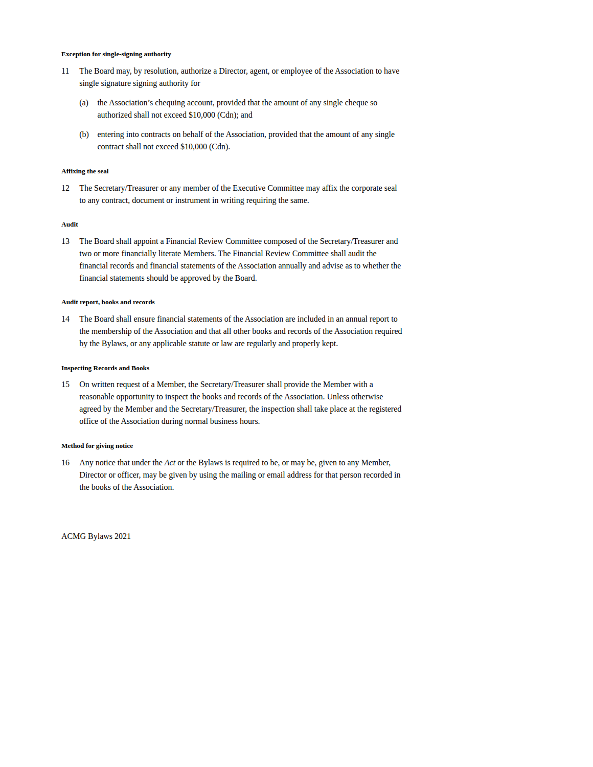Exception for single-signing authority
11
The Board may, by resolution, authorize a Director, agent, or employee of the Association to have single signature signing authority for
(a) the Association’s chequing account, provided that the amount of any single cheque so authorized shall not exceed $10,000 (Cdn); and
(b) entering into contracts on behalf of the Association, provided that the amount of any single contract shall not exceed $10,000 (Cdn).
Affixing the seal
12
The Secretary/Treasurer or any member of the Executive Committee may affix the corporate seal to any contract, document or instrument in writing requiring the same.
Audit
13
The Board shall appoint a Financial Review Committee composed of the Secretary/Treasurer and two or more financially literate Members. The Financial Review Committee shall audit the financial records and financial statements of the Association annually and advise as to whether the financial statements should be approved by the Board.
Audit report, books and records
14
The Board shall ensure financial statements of the Association are included in an annual report to the membership of the Association and that all other books and records of the Association required by the Bylaws, or any applicable statute or law are regularly and properly kept.
Inspecting Records and Books
15
On written request of a Member, the Secretary/Treasurer shall provide the Member with a reasonable opportunity to inspect the books and records of the Association. Unless otherwise agreed by the Member and the Secretary/Treasurer, the inspection shall take place at the registered office of the Association during normal business hours.
Method for giving notice
16
Any notice that under the Act or the Bylaws is required to be, or may be, given to any Member, Director or officer, may be given by using the mailing or email address for that person recorded in the books of the Association.
ACMG Bylaws 2021